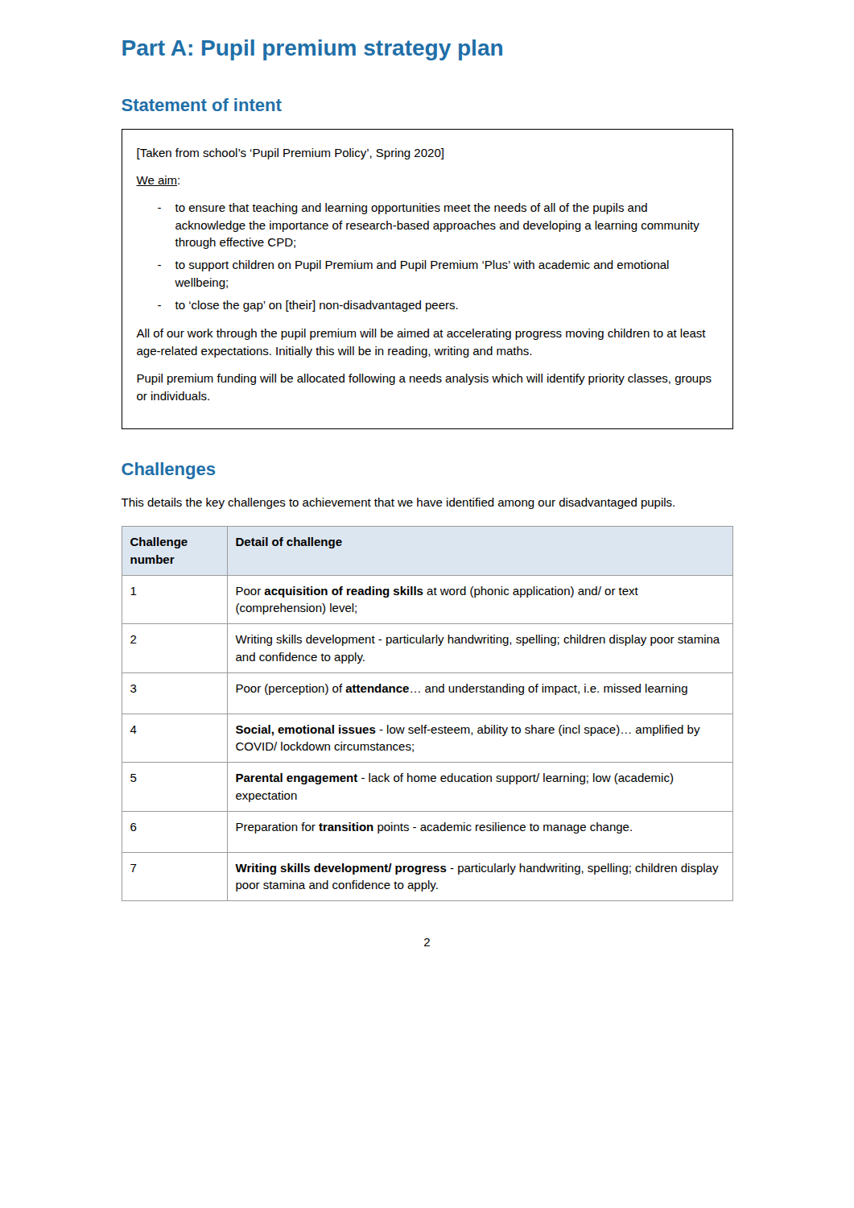Part A: Pupil premium strategy plan
Statement of intent
[Taken from school’s ‘Pupil Premium Policy’, Spring 2020]
We aim:
to ensure that teaching and learning opportunities meet the needs of all of the pupils and acknowledge the importance of research-based approaches and developing a learning community through effective CPD;
to support children on Pupil Premium and Pupil Premium ‘Plus’ with academic and emotional wellbeing;
to ‘close the gap’ on [their] non-disadvantaged peers.
All of our work through the pupil premium will be aimed at accelerating progress moving children to at least age-related expectations. Initially this will be in reading, writing and maths.
Pupil premium funding will be allocated following a needs analysis which will identify priority classes, groups or individuals.
Challenges
This details the key challenges to achievement that we have identified among our disadvantaged pupils.
| Challenge number | Detail of challenge |
| --- | --- |
| 1 | Poor acquisition of reading skills at word (phonic application) and/ or text (comprehension) level; |
| 2 | Writing skills development - particularly handwriting, spelling; children display poor stamina and confidence to apply. |
| 3 | Poor (perception) of attendance … and understanding of impact, i.e. missed learning |
| 4 | Social, emotional issues - low self-esteem, ability to share (incl space)… amplified by COVID/ lockdown circumstances; |
| 5 | Parental engagement - lack of home education support/ learning; low (academic) expectation |
| 6 | Preparation for transition points - academic resilience to manage change. |
| 7 | Writing skills development/ progress - particularly handwriting, spelling; children display poor stamina and confidence to apply. |
2